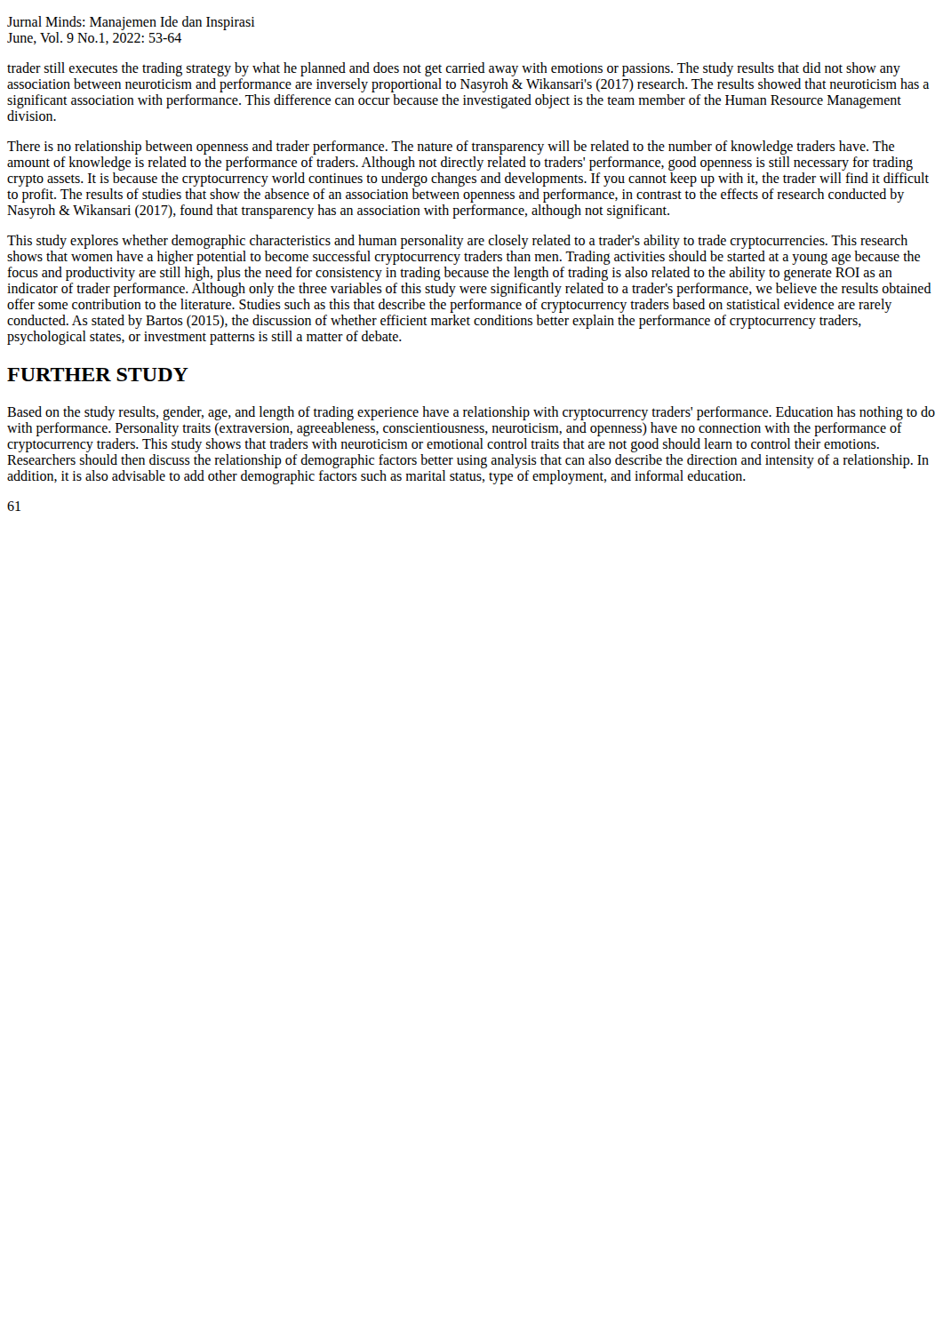Jurnal Minds: Manajemen Ide dan Inspirasi
June, Vol. 9 No.1, 2022: 53-64
trader still executes the trading strategy by what he planned and does not get carried away with emotions or passions. The study results that did not show any association between neuroticism and performance are inversely proportional to Nasyroh & Wikansari's (2017) research. The results showed that neuroticism has a significant association with performance. This difference can occur because the investigated object is the team member of the Human Resource Management division.
There is no relationship between openness and trader performance. The nature of transparency will be related to the number of knowledge traders have. The amount of knowledge is related to the performance of traders. Although not directly related to traders' performance, good openness is still necessary for trading crypto assets. It is because the cryptocurrency world continues to undergo changes and developments. If you cannot keep up with it, the trader will find it difficult to profit. The results of studies that show the absence of an association between openness and performance, in contrast to the effects of research conducted by Nasyroh & Wikansari (2017), found that transparency has an association with performance, although not significant.
This study explores whether demographic characteristics and human personality are closely related to a trader's ability to trade cryptocurrencies. This research shows that women have a higher potential to become successful cryptocurrency traders than men. Trading activities should be started at a young age because the focus and productivity are still high, plus the need for consistency in trading because the length of trading is also related to the ability to generate ROI as an indicator of trader performance. Although only the three variables of this study were significantly related to a trader's performance, we believe the results obtained offer some contribution to the literature. Studies such as this that describe the performance of cryptocurrency traders based on statistical evidence are rarely conducted. As stated by Bartos (2015), the discussion of whether efficient market conditions better explain the performance of cryptocurrency traders, psychological states, or investment patterns is still a matter of debate.
FURTHER STUDY
Based on the study results, gender, age, and length of trading experience have a relationship with cryptocurrency traders' performance. Education has nothing to do with performance. Personality traits (extraversion, agreeableness, conscientiousness, neuroticism, and openness) have no connection with the performance of cryptocurrency traders. This study shows that traders with neuroticism or emotional control traits that are not good should learn to control their emotions. Researchers should then discuss the relationship of demographic factors better using analysis that can also describe the direction and intensity of a relationship. In addition, it is also advisable to add other demographic factors such as marital status, type of employment, and informal education.
61